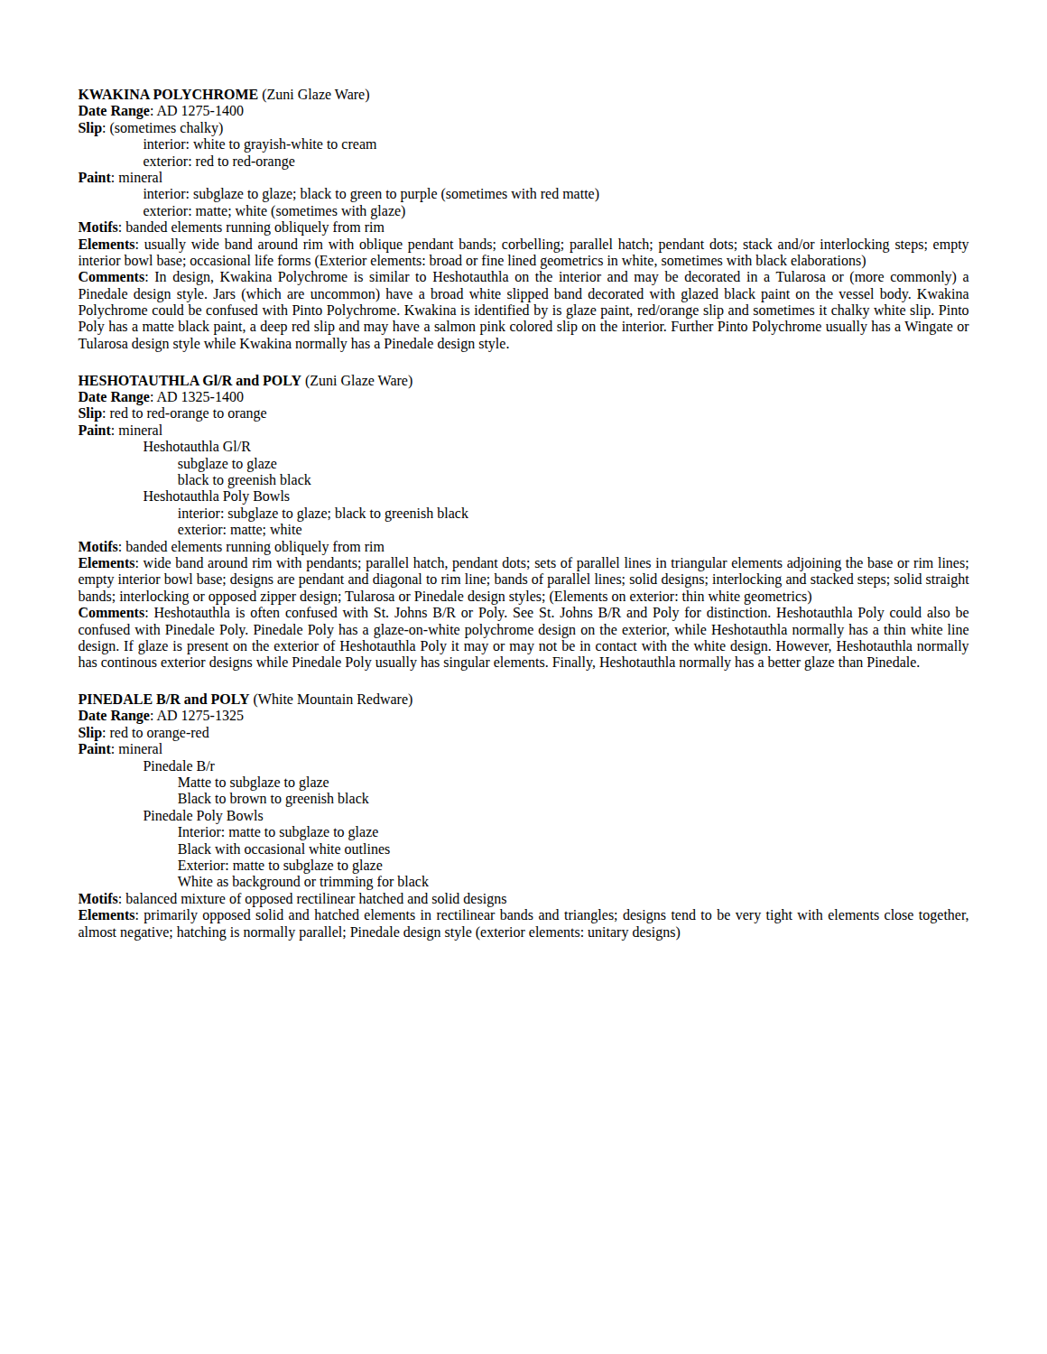KWAKINA POLYCHROME (Zuni Glaze Ware)
Date Range: AD 1275-1400
Slip: (sometimes chalky)
interior: white to grayish-white to cream
exterior: red to red-orange
Paint: mineral
interior: subglaze to glaze; black to green to purple (sometimes with red matte)
exterior: matte; white (sometimes with glaze)
Motifs: banded elements running obliquely from rim
Elements: usually wide band around rim with oblique pendant bands; corbelling; parallel hatch; pendant dots; stack and/or interlocking steps; empty interior bowl base; occasional life forms (Exterior elements: broad or fine lined geometrics in white, sometimes with black elaborations)
Comments: In design, Kwakina Polychrome is similar to Heshotauthla on the interior and may be decorated in a Tularosa or (more commonly) a Pinedale design style. Jars (which are uncommon) have a broad white slipped band decorated with glazed black paint on the vessel body. Kwakina Polychrome could be confused with Pinto Polychrome. Kwakina is identified by is glaze paint, red/orange slip and sometimes it chalky white slip. Pinto Poly has a matte black paint, a deep red slip and may have a salmon pink colored slip on the interior. Further Pinto Polychrome usually has a Wingate or Tularosa design style while Kwakina normally has a Pinedale design style.
HESHOTAUTHLA Gl/R and POLY (Zuni Glaze Ware)
Date Range: AD 1325-1400
Slip: red to red-orange to orange
Paint: mineral
Heshotauthla Gl/R
subglaze to glaze
black to greenish black
Heshotauthla Poly Bowls
interior: subglaze to glaze; black to greenish black
exterior: matte; white
Motifs: banded elements running obliquely from rim
Elements: wide band around rim with pendants; parallel hatch, pendant dots; sets of parallel lines in triangular elements adjoining the base or rim lines; empty interior bowl base; designs are pendant and diagonal to rim line; bands of parallel lines; solid designs; interlocking and stacked steps; solid straight bands; interlocking or opposed zipper design; Tularosa or Pinedale design styles; (Elements on exterior: thin white geometrics)
Comments: Heshotauthla is often confused with St. Johns B/R or Poly. See St. Johns B/R and Poly for distinction. Heshotauthla Poly could also be confused with Pinedale Poly. Pinedale Poly has a glaze-on-white polychrome design on the exterior, while Heshotauthla normally has a thin white line design. If glaze is present on the exterior of Heshotauthla Poly it may or may not be in contact with the white design. However, Heshotauthla normally has continous exterior designs while Pinedale Poly usually has singular elements. Finally, Heshotauthla normally has a better glaze than Pinedale.
PINEDALE B/R and POLY (White Mountain Redware)
Date Range: AD 1275-1325
Slip: red to orange-red
Paint: mineral
Pinedale B/r
Matte to subglaze to glaze
Black to brown to greenish black
Pinedale Poly Bowls
Interior: matte to subglaze to glaze
Black with occasional white outlines
Exterior: matte to subglaze to glaze
White as background or trimming for black
Motifs: balanced mixture of opposed rectilinear hatched and solid designs
Elements: primarily opposed solid and hatched elements in rectilinear bands and triangles; designs tend to be very tight with elements close together, almost negative; hatching is normally parallel; Pinedale design style (exterior elements: unitary designs)